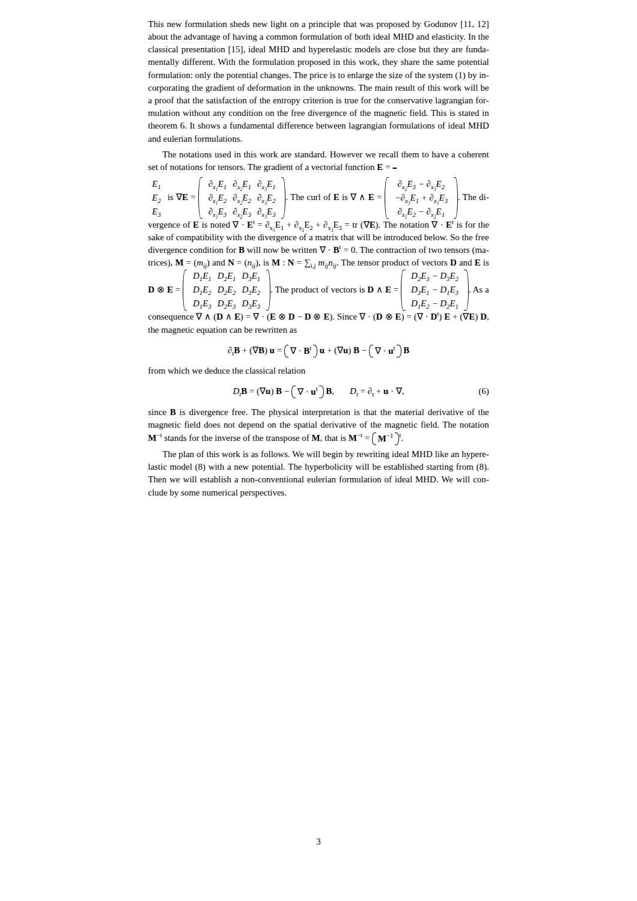This new formulation sheds new light on a principle that was proposed by Godunov [11, 12] about the advantage of having a common formulation of both ideal MHD and elasticity. In the classical presentation [15], ideal MHD and hyperelastic models are close but they are fundamentally different. With the formulation proposed in this work, they share the same potential formulation: only the potential changes. The price is to enlarge the size of the system (1) by incorporating the gradient of deformation in the unknowns. The main result of this work will be a proof that the satisfaction of the entropy criterion is true for the conservative lagrangian formulation without any condition on the free divergence of the magnetic field. This is stated in theorem 6. It shows a fundamental difference between lagrangian formulations of ideal MHD and eulerian formulations.
The notations used in this work are standard. However we recall them to have a coherent set of notations for tensors. The gradient of a vectorial function E =
| E 1 |
| E 2 |
| E 3 |
is ∇E =
| ∂ x 1 E 1 | ∂ x 2 E 1 | ∂ x 3 E 1 |
| ∂ x 1 E 2 | ∂ x 2 E 2 | ∂ x 3 E 2 |
| ∂ x 1 E 3 | ∂ x 2 E 3 | ∂ x 3 E 3 |
. The curl of E is ∇ ∧ E =
| ∂ x 2 E 3 − ∂ x 3 E 2 |
| −∂ x 3 E 1 + ∂ x 1 E 3 |
| ∂ x 1 E 2 − ∂ x 2 E 1 |
. The divergence of E is noted ∇ · Et = ∂x1E1 + ∂x2E2 + ∂x3E3 = tr (∇E). The notation ∇ · Et is for the sake of compatibility with the divergence of a matrix that will be introduced below. So the free divergence condition for B will now be written ∇ · Bt = 0. The contraction of two tensors (matrices), M = (mij) and N = (nij), is M : N = ∑i,j mijnij. The tensor product of vectors D and E is D ⊗ E =
| D 1 E 1 | D 2 E 1 | D 3 E 1 |
| D 1 E 2 | D 2 E 2 | D 3 E 2 |
| D 1 E 3 | D 2 E 3 | D 3 E 3 |
. The product of vectors is D ∧ E =
| D 2 E 3 − D 3 E 2 |
| D 3 E 1 − D 1 E 3 |
| D 1 E 2 − D 2 E 1 |
. As a consequence ∇ ∧ (D ∧ E) = ∇ · (E ⊗ D − D ⊗ E). Since ∇ · (D ⊗ E) = (∇ · Dt) E + (∇E) D, the magnetic equation can be rewritten as
∂tB + (∇B) u = ∇ · Bt u + (∇u) B − ∇ · ut B
from which we deduce the classical relation
Dt B = (∇u) B − ∇ · ut B, Dt = ∂t + u · ∇, (6)
since B is divergence free. The physical interpretation is that the material derivative of the magnetic field does not depend on the spatial derivative of the magnetic field. The notation M−t stands for the inverse of the transpose of M, that is M−t = M−1t.
The plan of this work is as follows. We will begin by rewriting ideal MHD like an hyperelastic model (8) with a new potential. The hyperbolicity will be established starting from (8). Then we will establish a non-conventional eulerian formulation of ideal MHD. We will conclude by some numerical perspectives.
3